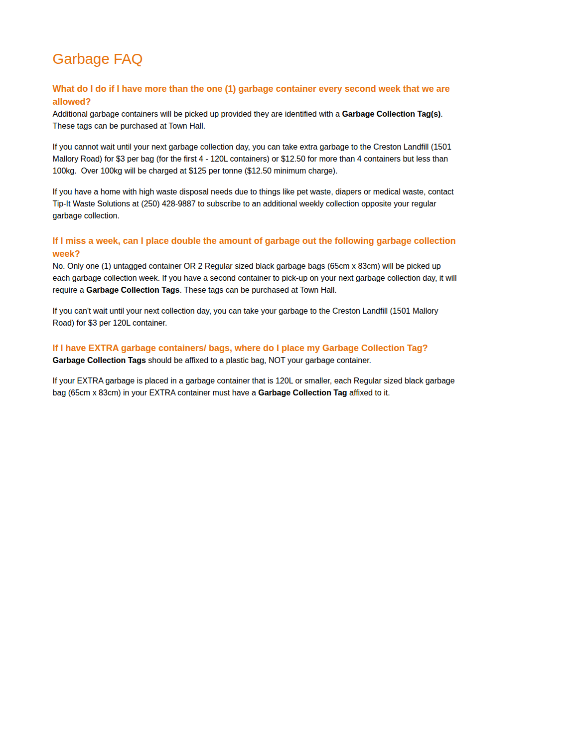Garbage FAQ
What do I do if I have more than the one (1) garbage container every second week that we are allowed?
Additional garbage containers will be picked up provided they are identified with a Garbage Collection Tag(s). These tags can be purchased at Town Hall.
If you cannot wait until your next garbage collection day, you can take extra garbage to the Creston Landfill (1501 Mallory Road) for $3 per bag (for the first 4 - 120L containers) or $12.50 for more than 4 containers but less than 100kg. Over 100kg will be charged at $125 per tonne ($12.50 minimum charge).
If you have a home with high waste disposal needs due to things like pet waste, diapers or medical waste, contact Tip-It Waste Solutions at (250) 428-9887 to subscribe to an additional weekly collection opposite your regular garbage collection.
If I miss a week, can I place double the amount of garbage out the following garbage collection week?
No. Only one (1) untagged container OR 2 Regular sized black garbage bags (65cm x 83cm) will be picked up each garbage collection week. If you have a second container to pick-up on your next garbage collection day, it will require a Garbage Collection Tags. These tags can be purchased at Town Hall.
If you can't wait until your next collection day, you can take your garbage to the Creston Landfill (1501 Mallory Road) for $3 per 120L container.
If I have EXTRA garbage containers/ bags, where do I place my Garbage Collection Tag?
Garbage Collection Tags should be affixed to a plastic bag, NOT your garbage container.
If your EXTRA garbage is placed in a garbage container that is 120L or smaller, each Regular sized black garbage bag (65cm x 83cm) in your EXTRA container must have a Garbage Collection Tag affixed to it.